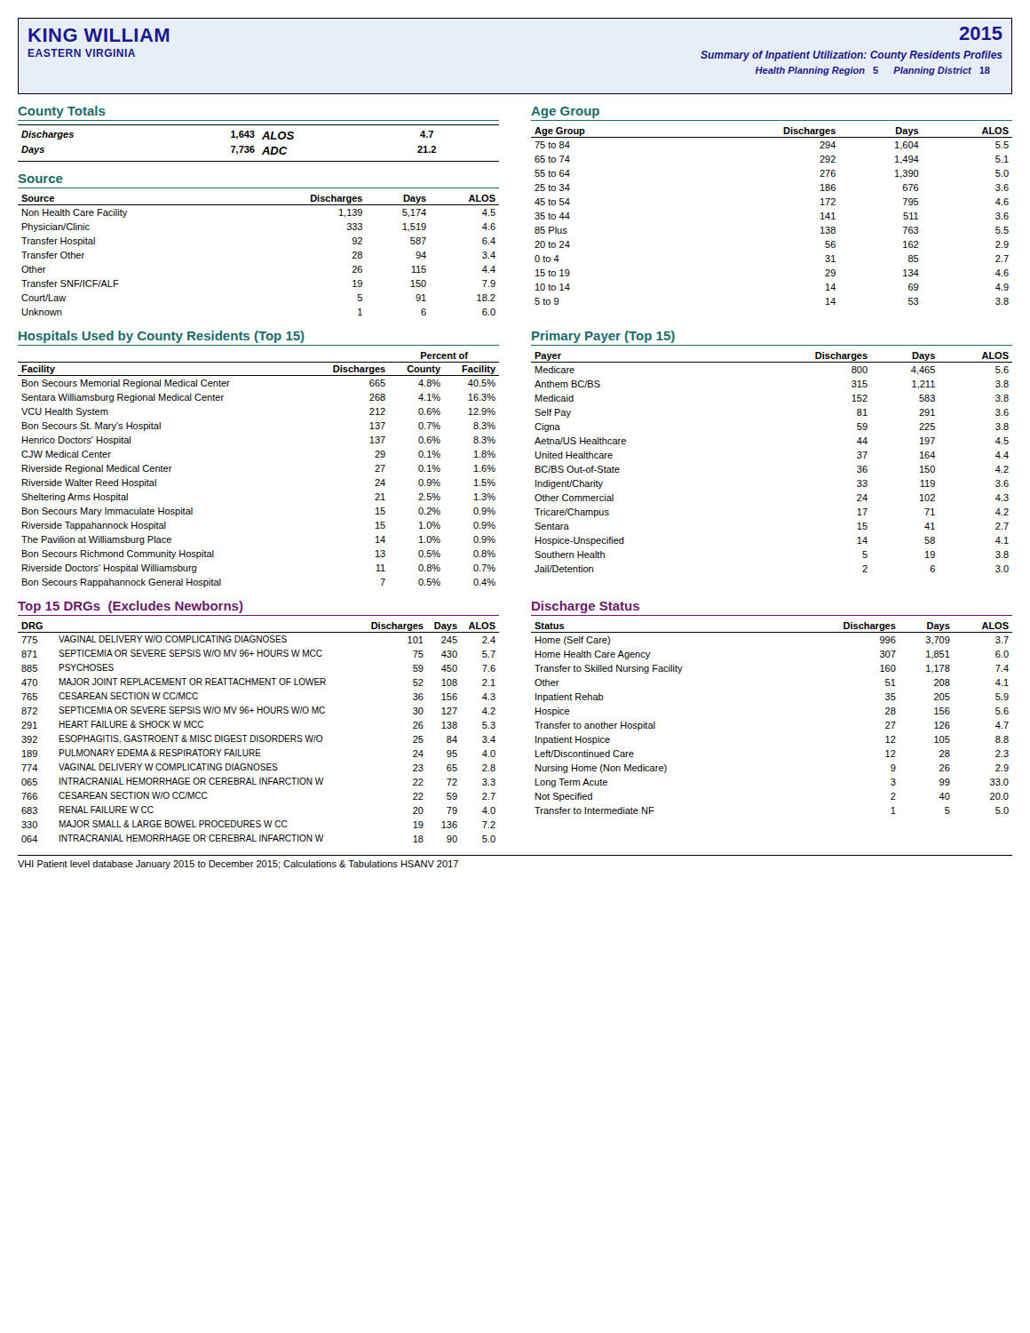KING WILLIAM
EASTERN VIRGINIA
2015
Summary of Inpatient Utilization: County Residents Profiles
Health Planning Region 5 Planning District 18
| County Totals / Discharges / 1,643 / ALOS / 4.7 / / Days / 7,736 / ADC / 21.2 / Source / Source / Discharges / Days / ALOS / / --- / --- / --- / --- / / Non Health Care Facility / 1,139 / 5,174 / 4.5 / / Physician/Clinic / 333 / 1,519 / 4.6 / / Transfer Hospital / 92 / 587 / 6.4 / / Transfer Other / 28 / 94 / 3.4 / / Other / 26 / 115 / 4.4 / / Transfer SNF/ICF/ALF / 19 / 150 / 7.9 / / Court/Law / 5 / 91 / 18.2 / / Unknown / 1 / 6 / 6.0 / | Age Group / Age Group / Discharges / Days / ALOS / / --- / --- / --- / --- / / 75 to 84 / 294 / 1,604 / 5.5 / / 65 to 74 / 292 / 1,494 / 5.1 / / 55 to 64 / 276 / 1,390 / 5.0 / / 25 to 34 / 186 / 676 / 3.6 / / 45 to 54 / 172 / 795 / 4.6 / / 35 to 44 / 141 / 511 / 3.6 / / 85 Plus / 138 / 763 / 5.5 / / 20 to 24 / 56 / 162 / 2.9 / / 0 to 4 / 31 / 85 / 2.7 / / 15 to 19 / 29 / 134 / 4.6 / / 10 to 14 / 14 / 69 / 4.9 / / 5 to 9 / 14 / 53 / 3.8 / |
| Hospitals Used by County Residents (Top 15) / / / Percent of / / --- / --- / --- / / Facility / Discharges / County / Facility / / Bon Secours Memorial Regional Medical Center / 665 / 4.8% / 40.5% / / Sentara Williamsburg Regional Medical Center / 268 / 4.1% / 16.3% / / VCU Health System / 212 / 0.6% / 12.9% / / Bon Secours St. Mary's Hospital / 137 / 0.7% / 8.3% / / Henrico Doctors' Hospital / 137 / 0.6% / 8.3% / / CJW Medical Center / 29 / 0.1% / 1.8% / / Riverside Regional Medical Center / 27 / 0.1% / 1.6% / / Riverside Walter Reed Hospital / 24 / 0.9% / 1.5% / / Sheltering Arms Hospital / 21 / 2.5% / 1.3% / / Bon Secours Mary Immaculate Hospital / 15 / 0.2% / 0.9% / / Riverside Tappahannock Hospital / 15 / 1.0% / 0.9% / / The Pavilion at Williamsburg Place / 14 / 1.0% / 0.9% / / Bon Secours Richmond Community Hospital / 13 / 0.5% / 0.8% / / Riverside Doctors' Hospital Williamsburg / 11 / 0.8% / 0.7% / / Bon Secours Rappahannock General Hospital / 7 / 0.5% / 0.4% / | Primary Payer (Top 15) / Payer / Discharges / Days / ALOS / / --- / --- / --- / --- / / Medicare / 800 / 4,465 / 5.6 / / Anthem BC/BS / 315 / 1,211 / 3.8 / / Medicaid / 152 / 583 / 3.8 / / Self Pay / 81 / 291 / 3.6 / / Cigna / 59 / 225 / 3.8 / / Aetna/US Healthcare / 44 / 197 / 4.5 / / United Healthcare / 37 / 164 / 4.4 / / BC/BS Out-of-State / 36 / 150 / 4.2 / / Indigent/Charity / 33 / 119 / 3.6 / / Other Commercial / 24 / 102 / 4.3 / / Tricare/Champus / 17 / 71 / 4.2 / / Sentara / 15 / 41 / 2.7 / / Hospice-Unspecified / 14 / 58 / 4.1 / / Southern Health / 5 / 19 / 3.8 / / Jail/Detention / 2 / 6 / 3.0 / |
| Top 15 DRGs (Excludes Newborns) / DRG / / Discharges / Days / ALOS / / --- / --- / --- / --- / --- / / 775 / VAGINAL DELIVERY W/O COMPLICATING DIAGNOSES / 101 / 245 / 2.4 / / 871 / SEPTICEMIA OR SEVERE SEPSIS W/O MV 96+ HOURS W MCC / 75 / 430 / 5.7 / / 885 / PSYCHOSES / 59 / 450 / 7.6 / / 470 / MAJOR JOINT REPLACEMENT OR REATTACHMENT OF LOWER / 52 / 108 / 2.1 / / 765 / CESAREAN SECTION W CC/MCC / 36 / 156 / 4.3 / / 872 / SEPTICEMIA OR SEVERE SEPSIS W/O MV 96+ HOURS W/O MC / 30 / 127 / 4.2 / / 291 / HEART FAILURE & SHOCK W MCC / 26 / 138 / 5.3 / / 392 / ESOPHAGITIS, GASTROENT & MISC DIGEST DISORDERS W/O / 25 / 84 / 3.4 / / 189 / PULMONARY EDEMA & RESPIRATORY FAILURE / 24 / 95 / 4.0 / / 774 / VAGINAL DELIVERY W COMPLICATING DIAGNOSES / 23 / 65 / 2.8 / / 065 / INTRACRANIAL HEMORRHAGE OR CEREBRAL INFARCTION W / 22 / 72 / 3.3 / / 766 / CESAREAN SECTION W/O CC/MCC / 22 / 59 / 2.7 / / 683 / RENAL FAILURE W CC / 20 / 79 / 4.0 / / 330 / MAJOR SMALL & LARGE BOWEL PROCEDURES W CC / 19 / 136 / 7.2 / / 064 / INTRACRANIAL HEMORRHAGE OR CEREBRAL INFARCTION W / 18 / 90 / 5.0 / | Discharge Status / Status / Discharges / Days / ALOS / / --- / --- / --- / --- / / Home (Self Care) / 996 / 3,709 / 3.7 / / Home Health Care Agency / 307 / 1,851 / 6.0 / / Transfer to Skilled Nursing Facility / 160 / 1,178 / 7.4 / / Other / 51 / 208 / 4.1 / / Inpatient Rehab / 35 / 205 / 5.9 / / Hospice / 28 / 156 / 5.6 / / Transfer to another Hospital / 27 / 126 / 4.7 / / Inpatient Hospice / 12 / 105 / 8.8 / / Left/Discontinued Care / 12 / 28 / 2.3 / / Nursing Home (Non Medicare) / 9 / 26 / 2.9 / / Long Term Acute / 3 / 99 / 33.0 / / Not Specified / 2 / 40 / 20.0 / / Transfer to Intermediate NF / 1 / 5 / 5.0 / |
VHI Patient level database January 2015 to December 2015; Calculations & Tabulations HSANV 2017